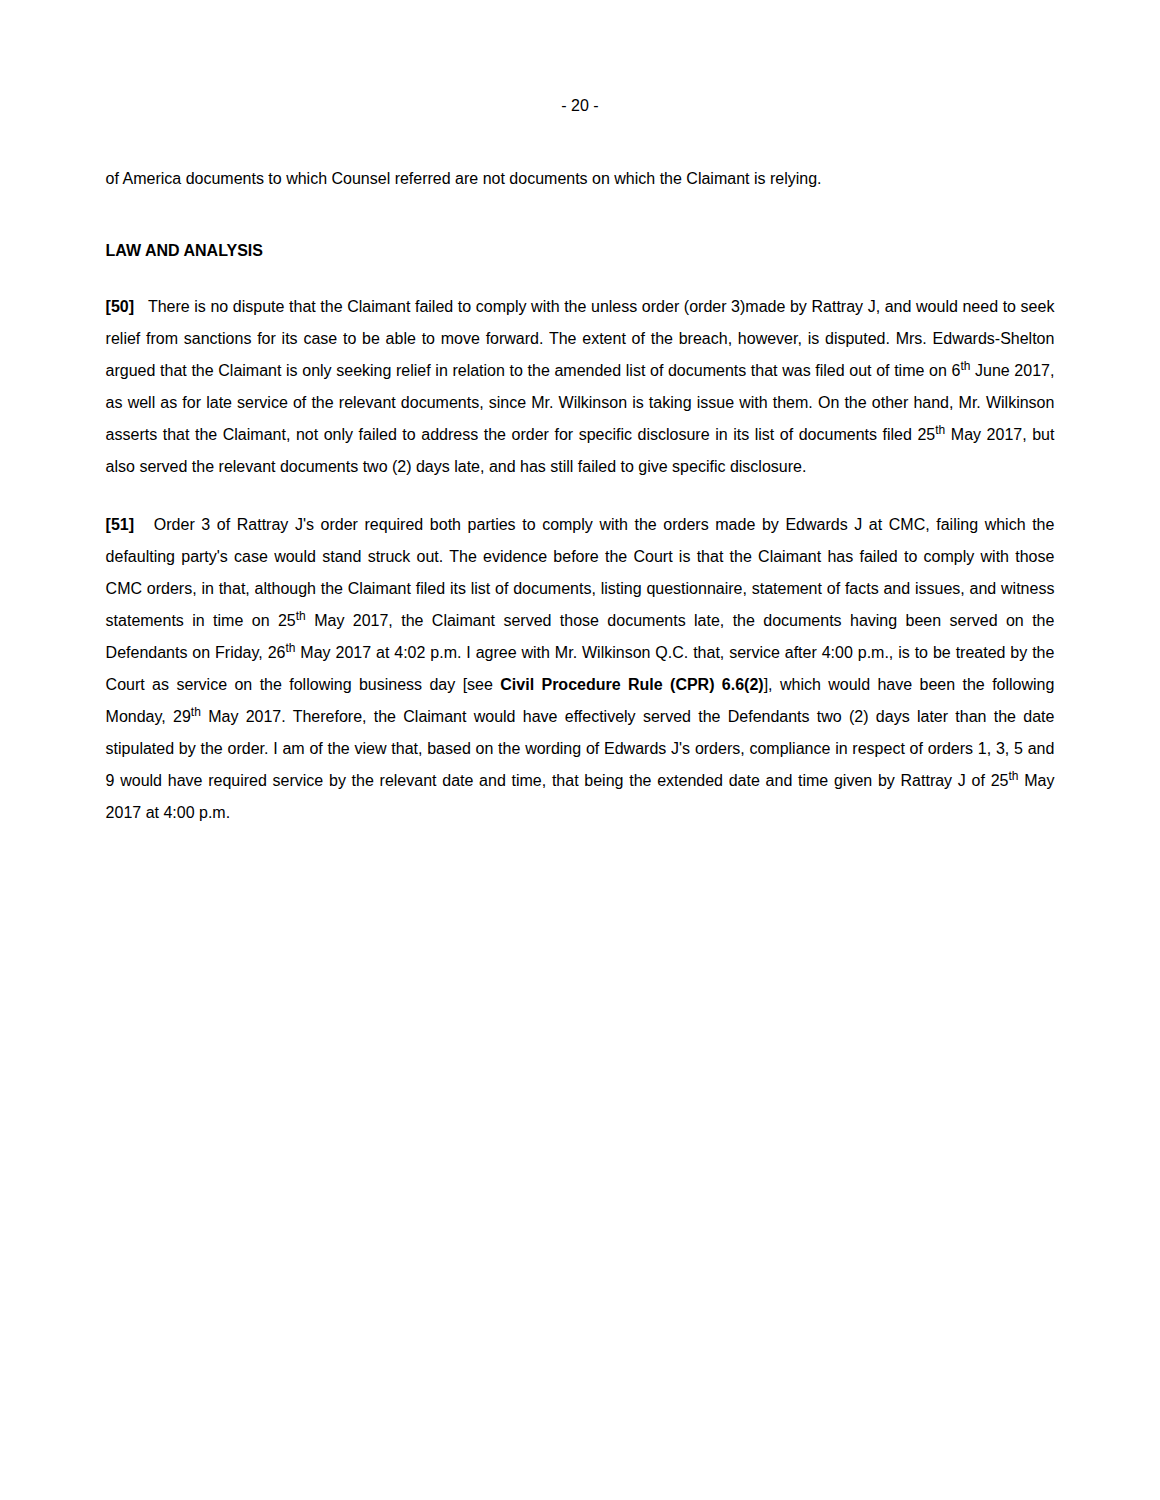- 20 -
of America documents to which Counsel referred are not documents on which the Claimant is relying.
LAW AND ANALYSIS
[50] There is no dispute that the Claimant failed to comply with the unless order (order 3)made by Rattray J, and would need to seek relief from sanctions for its case to be able to move forward. The extent of the breach, however, is disputed. Mrs. Edwards-Shelton argued that the Claimant is only seeking relief in relation to the amended list of documents that was filed out of time on 6th June 2017, as well as for late service of the relevant documents, since Mr. Wilkinson is taking issue with them. On the other hand, Mr. Wilkinson asserts that the Claimant, not only failed to address the order for specific disclosure in its list of documents filed 25th May 2017, but also served the relevant documents two (2) days late, and has still failed to give specific disclosure.
[51] Order 3 of Rattray J's order required both parties to comply with the orders made by Edwards J at CMC, failing which the defaulting party's case would stand struck out. The evidence before the Court is that the Claimant has failed to comply with those CMC orders, in that, although the Claimant filed its list of documents, listing questionnaire, statement of facts and issues, and witness statements in time on 25th May 2017, the Claimant served those documents late, the documents having been served on the Defendants on Friday, 26th May 2017 at 4:02 p.m. I agree with Mr. Wilkinson Q.C. that, service after 4:00 p.m., is to be treated by the Court as service on the following business day [see Civil Procedure Rule (CPR) 6.6(2)], which would have been the following Monday, 29th May 2017. Therefore, the Claimant would have effectively served the Defendants two (2) days later than the date stipulated by the order. I am of the view that, based on the wording of Edwards J's orders, compliance in respect of orders 1, 3, 5 and 9 would have required service by the relevant date and time, that being the extended date and time given by Rattray J of 25th May 2017 at 4:00 p.m.